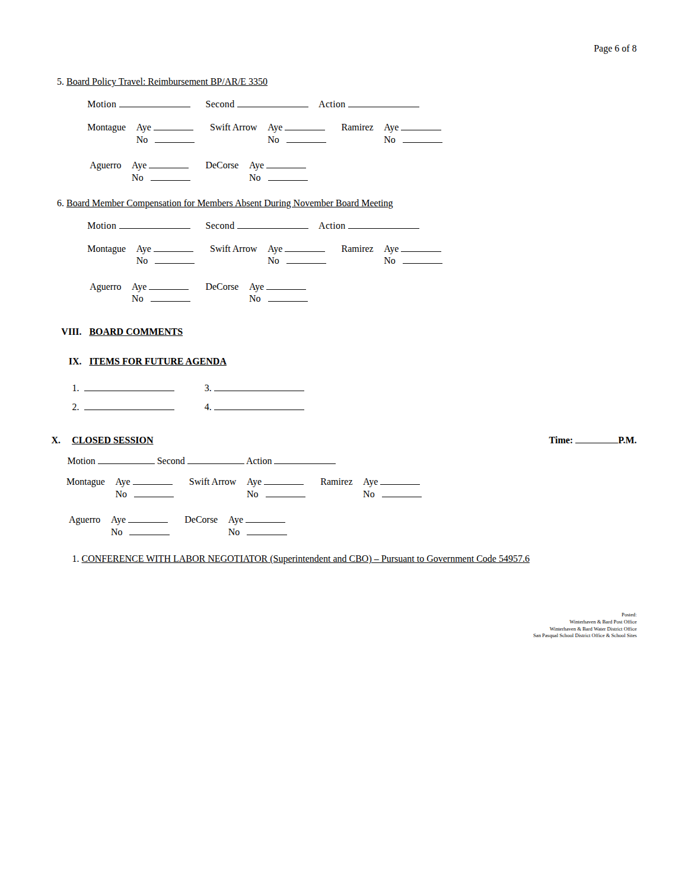Page 6 of 8
Board Policy Travel: Reimbursement BP/AR/E 3350
Motion Second Action
| Montague | Aye No | Swift Arrow | Aye No | Ramirez | Aye No |
| Aguerro | Aye No | DeCorse | Aye No |
Board Member Compensation for Members Absent During November Board Meeting
Motion Second Action
| Montague | Aye No | Swift Arrow | Aye No | Ramirez | Aye No |
| Aguerro | Aye No | DeCorse | Aye No |
VIII.
BOARD COMMENTS
IX.
ITEMS FOR FUTURE AGENDA
| 1. | 3. |
| 2. | 4. |
X. CLOSED SESSION
Time: P.M.
Motion Second Action
| Montague | Aye No | Swift Arrow | Aye No | Ramirez | Aye No |
| Aguerro | Aye No | DeCorse | Aye No |
CONFERENCE WITH LABOR NEGOTIATOR (Superintendent and CBO) – Pursuant to Government Code 54957.6
Posted:
Winterhaven & Bard Post Office
Winterhaven & Bard Water District Office
San Pasqual School District Office & School Sites